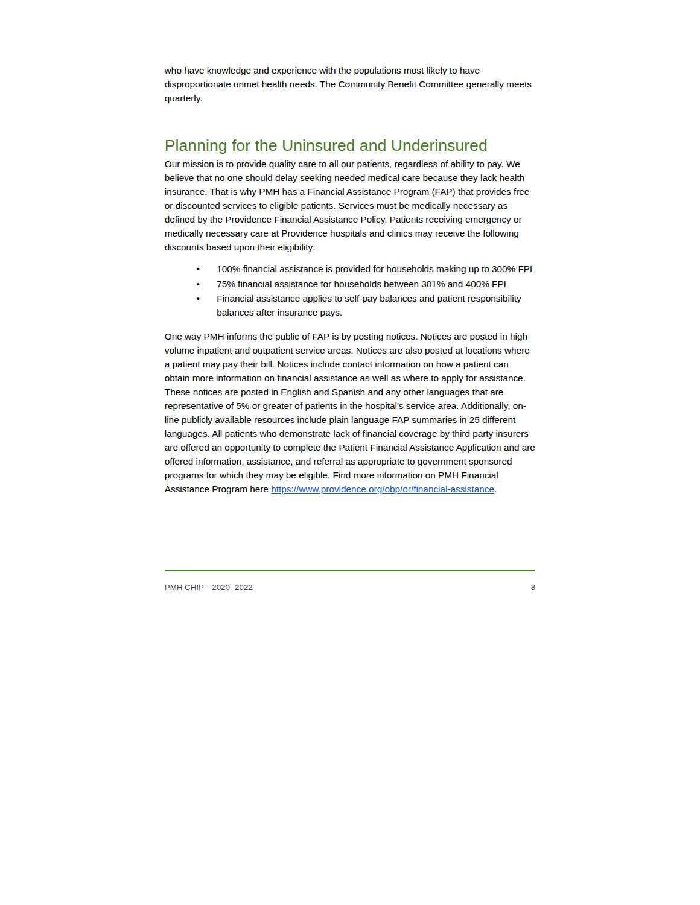who have knowledge and experience with the populations most likely to have disproportionate unmet health needs. The Community Benefit Committee generally meets quarterly.
Planning for the Uninsured and Underinsured
Our mission is to provide quality care to all our patients, regardless of ability to pay. We believe that no one should delay seeking needed medical care because they lack health insurance. That is why PMH has a Financial Assistance Program (FAP) that provides free or discounted services to eligible patients. Services must be medically necessary as defined by the Providence Financial Assistance Policy. Patients receiving emergency or medically necessary care at Providence hospitals and clinics may receive the following discounts based upon their eligibility:
100% financial assistance is provided for households making up to 300% FPL
75% financial assistance for households between 301% and 400% FPL
Financial assistance applies to self-pay balances and patient responsibility balances after insurance pays.
One way PMH informs the public of FAP is by posting notices. Notices are posted in high volume inpatient and outpatient service areas. Notices are also posted at locations where a patient may pay their bill. Notices include contact information on how a patient can obtain more information on financial assistance as well as where to apply for assistance. These notices are posted in English and Spanish and any other languages that are representative of 5% or greater of patients in the hospital's service area. Additionally, on-line publicly available resources include plain language FAP summaries in 25 different languages. All patients who demonstrate lack of financial coverage by third party insurers are offered an opportunity to complete the Patient Financial Assistance Application and are offered information, assistance, and referral as appropriate to government sponsored programs for which they may be eligible. Find more information on PMH Financial Assistance Program here https://www.providence.org/obp/or/financial-assistance.
PMH CHIP—2020- 2022 8